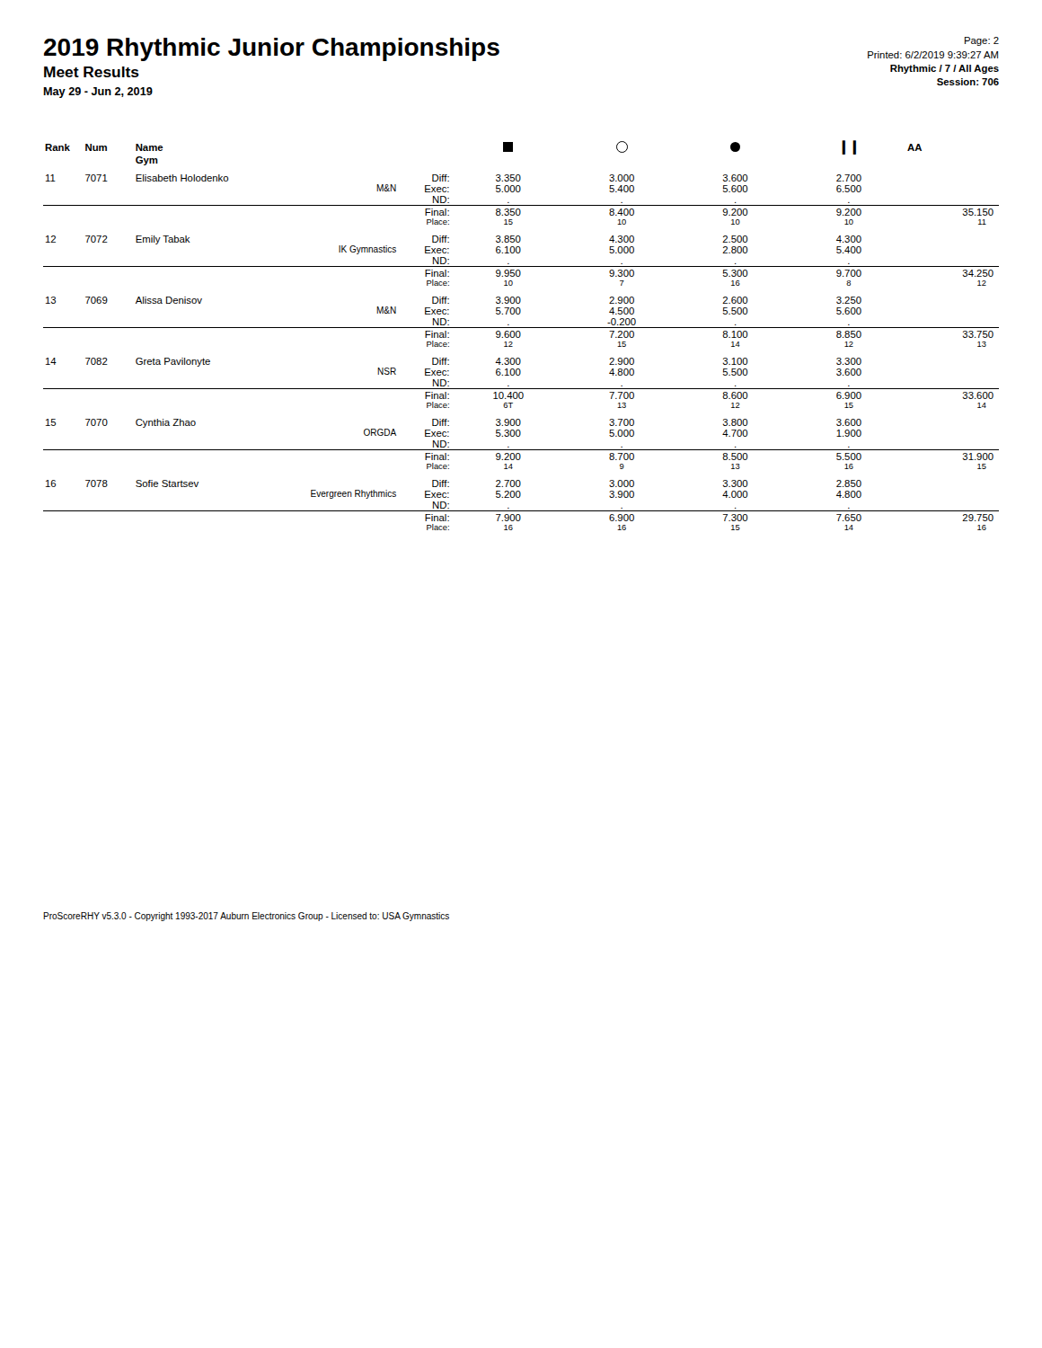2019 Rhythmic Junior Championships
Meet Results
May 29 - Jun 2, 2019
Page: 2
Printed: 6/2/2019 9:39:27 AM
Rhythmic / 7 / All Ages
Session: 706
| Rank | Num | Name | | | | | ❙❙ | AA |
| --- | --- | --- | --- | --- | --- | --- | --- | --- |
| | | Gym | | | | | | |
| 11 | 7071 | Elisabeth Holodenko | Diff: | 3.350 | 3.000 | 3.600 | 2.700 | |
| | | M&N | Exec: | 5.000 | 5.400 | 5.600 | 6.500 | |
| | | | ND: | . | . | . | . | |
| | | | Final: | 8.350 | 8.400 | 9.200 | 9.200 | 35.150 |
| | | | Place: | 15 | 10 | 10 | 10 | 11 |
| 12 | 7072 | Emily Tabak | Diff: | 3.850 | 4.300 | 2.500 | 4.300 | |
| | | IK Gymnastics | Exec: | 6.100 | 5.000 | 2.800 | 5.400 | |
| | | | ND: | . | . | . | . | |
| | | | Final: | 9.950 | 9.300 | 5.300 | 9.700 | 34.250 |
| | | | Place: | 10 | 7 | 16 | 8 | 12 |
| 13 | 7069 | Alissa Denisov | Diff: | 3.900 | 2.900 | 2.600 | 3.250 | |
| | | M&N | Exec: | 5.700 | 4.500 | 5.500 | 5.600 | |
| | | | ND: | . | -0.200 | . | . | |
| | | | Final: | 9.600 | 7.200 | 8.100 | 8.850 | 33.750 |
| | | | Place: | 12 | 15 | 14 | 12 | 13 |
| 14 | 7082 | Greta Pavilonyte | Diff: | 4.300 | 2.900 | 3.100 | 3.300 | |
| | | NSR | Exec: | 6.100 | 4.800 | 5.500 | 3.600 | |
| | | | ND: | . | . | . | . | |
| | | | Final: | 10.400 | 7.700 | 8.600 | 6.900 | 33.600 |
| | | | Place: | 6T | 13 | 12 | 15 | 14 |
| 15 | 7070 | Cynthia Zhao | Diff: | 3.900 | 3.700 | 3.800 | 3.600 | |
| | | ORGDA | Exec: | 5.300 | 5.000 | 4.700 | 1.900 | |
| | | | ND: | . | . | . | . | |
| | | | Final: | 9.200 | 8.700 | 8.500 | 5.500 | 31.900 |
| | | | Place: | 14 | 9 | 13 | 16 | 15 |
| 16 | 7078 | Sofie Startsev | Diff: | 2.700 | 3.000 | 3.300 | 2.850 | |
| | | Evergreen Rhythmics | Exec: | 5.200 | 3.900 | 4.000 | 4.800 | |
| | | | ND: | . | . | . | . | |
| | | | Final: | 7.900 | 6.900 | 7.300 | 7.650 | 29.750 |
| | | | Place: | 16 | 16 | 15 | 14 | 16 |
ProScoreRHY v5.3.0 - Copyright 1993-2017 Auburn Electronics Group - Licensed to: USA Gymnastics